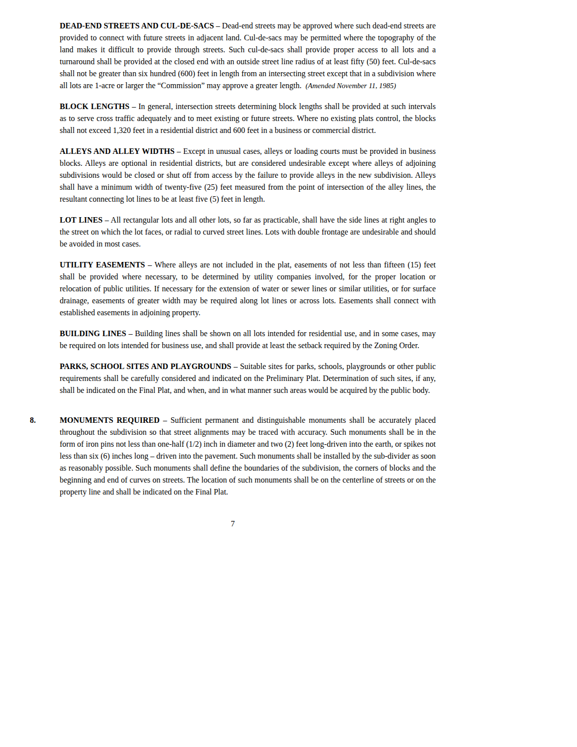DEAD-END STREETS AND CUL-DE-SACS – Dead-end streets may be approved where such dead-end streets are provided to connect with future streets in adjacent land. Cul-de-sacs may be permitted where the topography of the land makes it difficult to provide through streets. Such cul-de-sacs shall provide proper access to all lots and a turnaround shall be provided at the closed end with an outside street line radius of at least fifty (50) feet. Cul-de-sacs shall not be greater than six hundred (600) feet in length from an intersecting street except that in a subdivision where all lots are 1-acre or larger the “Commission” may approve a greater length. (Amended November 11, 1985)
BLOCK LENGTHS – In general, intersection streets determining block lengths shall be provided at such intervals as to serve cross traffic adequately and to meet existing or future streets. Where no existing plats control, the blocks shall not exceed 1,320 feet in a residential district and 600 feet in a business or commercial district.
ALLEYS AND ALLEY WIDTHS – Except in unusual cases, alleys or loading courts must be provided in business blocks. Alleys are optional in residential districts, but are considered undesirable except where alleys of adjoining subdivisions would be closed or shut off from access by the failure to provide alleys in the new subdivision. Alleys shall have a minimum width of twenty-five (25) feet measured from the point of intersection of the alley lines, the resultant connecting lot lines to be at least five (5) feet in length.
LOT LINES – All rectangular lots and all other lots, so far as practicable, shall have the side lines at right angles to the street on which the lot faces, or radial to curved street lines. Lots with double frontage are undesirable and should be avoided in most cases.
UTILITY EASEMENTS – Where alleys are not included in the plat, easements of not less than fifteen (15) feet shall be provided where necessary, to be determined by utility companies involved, for the proper location or relocation of public utilities. If necessary for the extension of water or sewer lines or similar utilities, or for surface drainage, easements of greater width may be required along lot lines or across lots. Easements shall connect with established easements in adjoining property.
BUILDING LINES – Building lines shall be shown on all lots intended for residential use, and in some cases, may be required on lots intended for business use, and shall provide at least the setback required by the Zoning Order.
PARKS, SCHOOL SITES AND PLAYGROUNDS – Suitable sites for parks, schools, playgrounds or other public requirements shall be carefully considered and indicated on the Preliminary Plat. Determination of such sites, if any, shall be indicated on the Final Plat, and when, and in what manner such areas would be acquired by the public body.
8.
MONUMENTS REQUIRED – Sufficient permanent and distinguishable monuments shall be accurately placed throughout the subdivision so that street alignments may be traced with accuracy. Such monuments shall be in the form of iron pins not less than one-half (1/2) inch in diameter and two (2) feet long-driven into the earth, or spikes not less than six (6) inches long – driven into the pavement. Such monuments shall be installed by the sub-divider as soon as reasonably possible. Such monuments shall define the boundaries of the subdivision, the corners of blocks and the beginning and end of curves on streets. The location of such monuments shall be on the centerline of streets or on the property line and shall be indicated on the Final Plat.
7